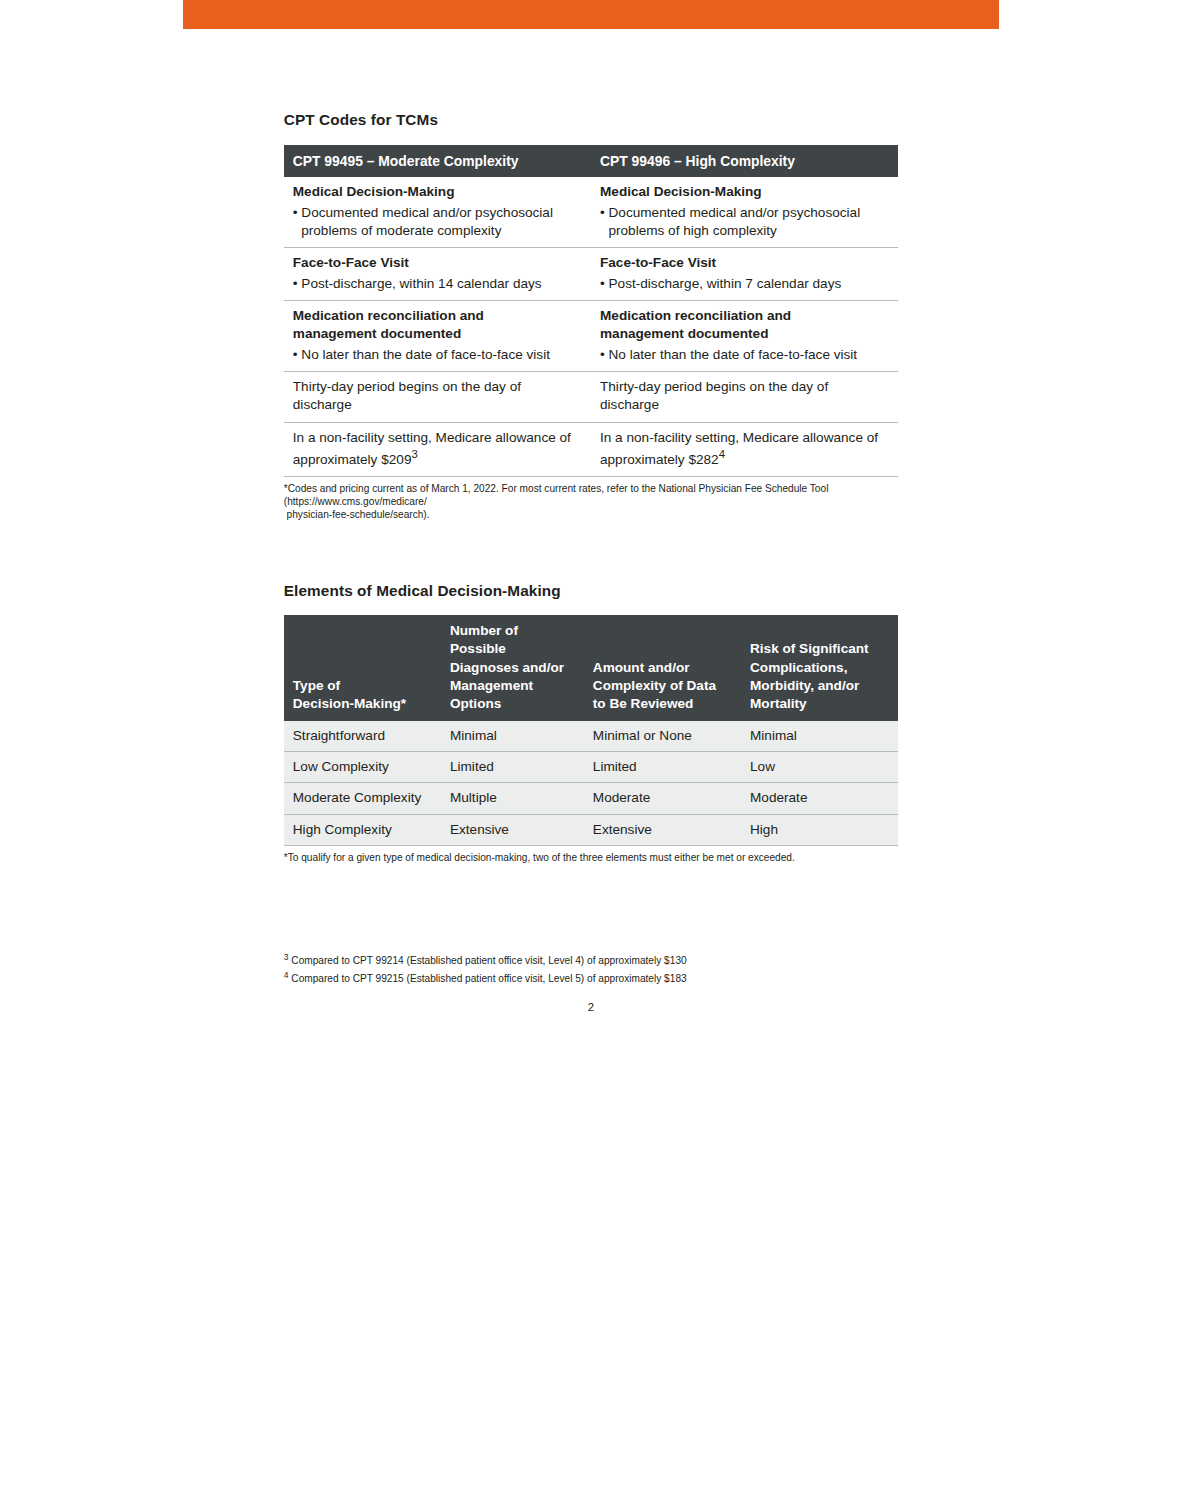CPT Codes for TCMs
| CPT 99495 – Moderate Complexity | CPT 99496 – High Complexity |
| --- | --- |
| Medical Decision-Making | Medical Decision-Making |
| • Documented medical and/or psychosocial problems of moderate complexity | • Documented medical and/or psychosocial problems of high complexity |
| Face-to-Face Visit | Face-to-Face Visit |
| • Post-discharge, within 14 calendar days | • Post-discharge, within 7 calendar days |
| Medication reconciliation and management documented | Medication reconciliation and management documented |
| • No later than the date of face-to-face visit | • No later than the date of face-to-face visit |
| Thirty-day period begins on the day of discharge | Thirty-day period begins on the day of discharge |
| In a non-facility setting, Medicare allowance of approximately $209 3 | In a non-facility setting, Medicare allowance of approximately $282 4 |
*Codes and pricing current as of March 1, 2022. For most current rates, refer to the National Physician Fee Schedule Tool (https://www.cms.gov/medicare/
physician-fee-schedule/search).
Elements of Medical Decision-Making
| Type of Decision-Making* | Number of Possible Diagnoses and/or Management Options | Amount and/or Complexity of Data to Be Reviewed | Risk of Significant Complications, Morbidity, and/or Mortality |
| --- | --- | --- | --- |
| Straightforward | Minimal | Minimal or None | Minimal |
| Low Complexity | Limited | Limited | Low |
| Moderate Complexity | Multiple | Moderate | Moderate |
| High Complexity | Extensive | Extensive | High |
*To qualify for a given type of medical decision-making, two of the three elements must either be met or exceeded.
3 Compared to CPT 99214 (Established patient office visit, Level 4) of approximately $130
4 Compared to CPT 99215 (Established patient office visit, Level 5) of approximately $183
2